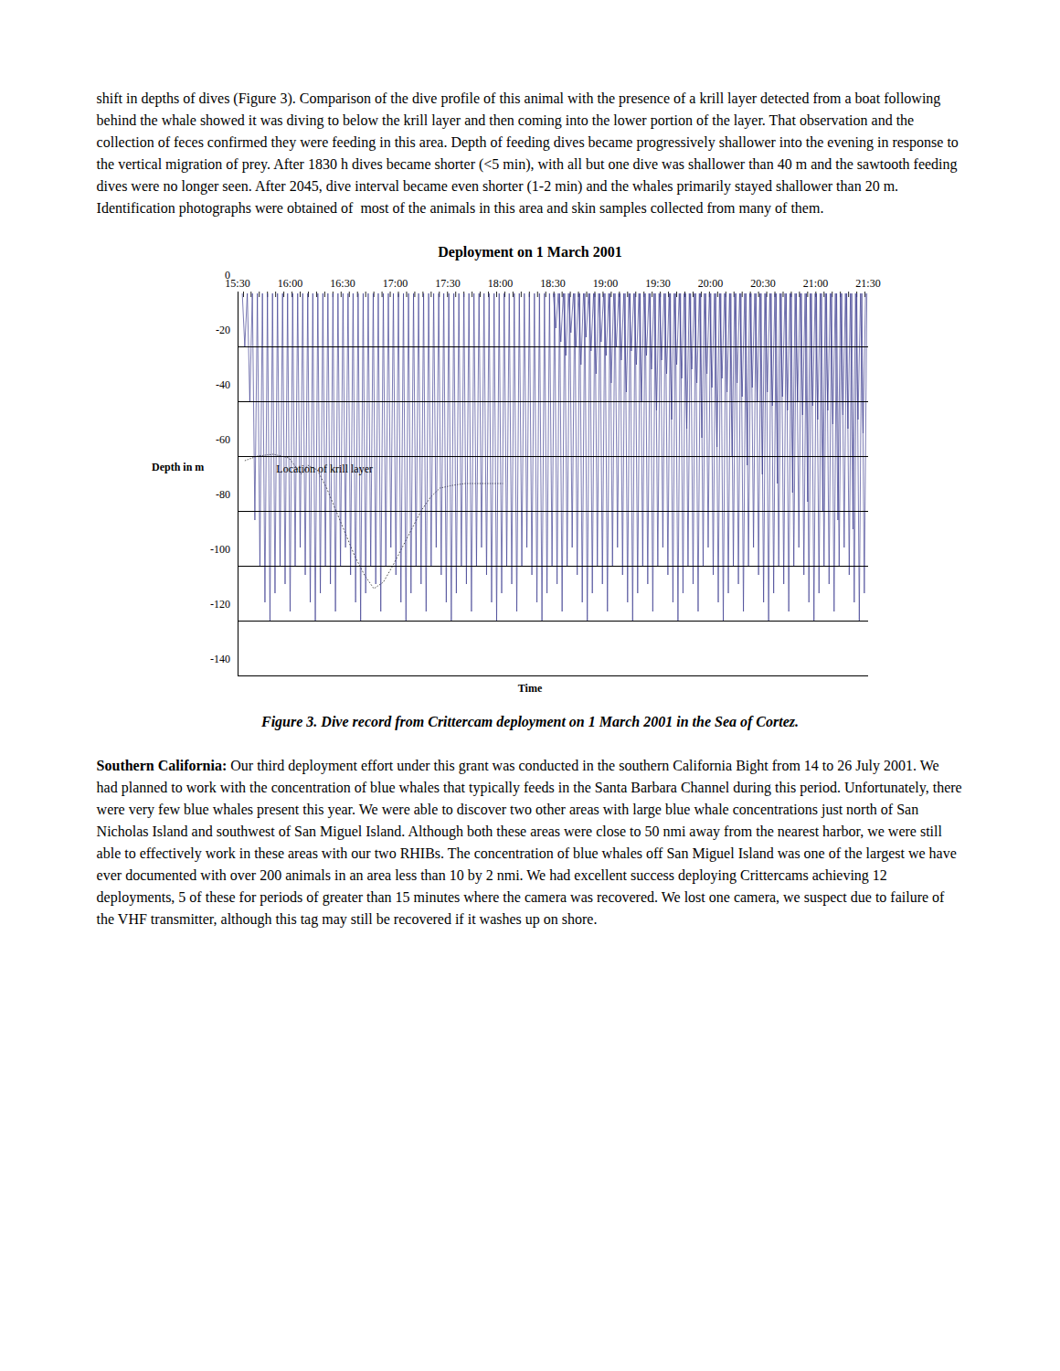shift in depths of dives (Figure 3). Comparison of the dive profile of this animal with the presence of a krill layer detected from a boat following behind the whale showed it was diving to below the krill layer and then coming into the lower portion of the layer. That observation and the collection of feces confirmed they were feeding in this area. Depth of feeding dives became progressively shallower into the evening in response to the vertical migration of prey. After 1830 h dives became shorter (<5 min), with all but one dive was shallower than 40 m and the sawtooth feeding dives were no longer seen. After 2045, dive interval became even shorter (1-2 min) and the whales primarily stayed shallower than 20 m. Identification photographs were obtained of most of the animals in this area and skin samples collected from many of them.
Deployment on 1 March 2001
15:30 16:00 16:30 17:00 17:30 18:00 18:30 19:00 19:30 20:00 20:30 21:00 21:30
0 -20 -40 -60 -80 -100 -120 -140 Depth in m
Location of krill layer
Time
Figure 3. Dive record from Crittercam deployment on 1 March 2001 in the Sea of Cortez.
Southern California: Our third deployment effort under this grant was conducted in the southern California Bight from 14 to 26 July 2001. We had planned to work with the concentration of blue whales that typically feeds in the Santa Barbara Channel during this period. Unfortunately, there were very few blue whales present this year. We were able to discover two other areas with large blue whale concentrations just north of San Nicholas Island and southwest of San Miguel Island. Although both these areas were close to 50 nmi away from the nearest harbor, we were still able to effectively work in these areas with our two RHIBs. The concentration of blue whales off San Miguel Island was one of the largest we have ever documented with over 200 animals in an area less than 10 by 2 nmi. We had excellent success deploying Crittercams achieving 12 deployments, 5 of these for periods of greater than 15 minutes where the camera was recovered. We lost one camera, we suspect due to failure of the VHF transmitter, although this tag may still be recovered if it washes up on shore.